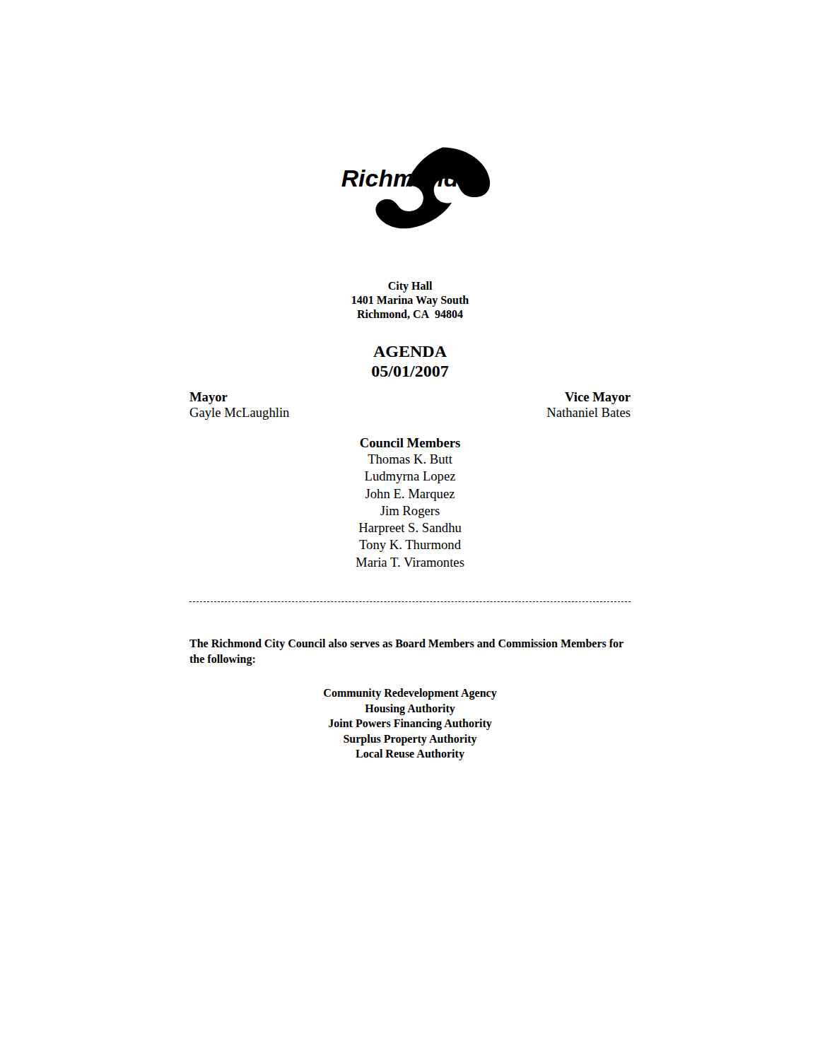Richmond
City Hall
1401 Marina Way South
Richmond, CA 94804
AGENDA
05/01/2007
| Mayor | Vice Mayor |
| Gayle McLaughlin | Nathaniel Bates |
Council Members
Thomas K. Butt
Ludmyrna Lopez
John E. Marquez
Jim Rogers
Harpreet S. Sandhu
Tony K. Thurmond
Maria T. Viramontes
The Richmond City Council also serves as Board Members and Commission Members for the following:
Community Redevelopment Agency
Housing Authority
Joint Powers Financing Authority
Surplus Property Authority
Local Reuse Authority